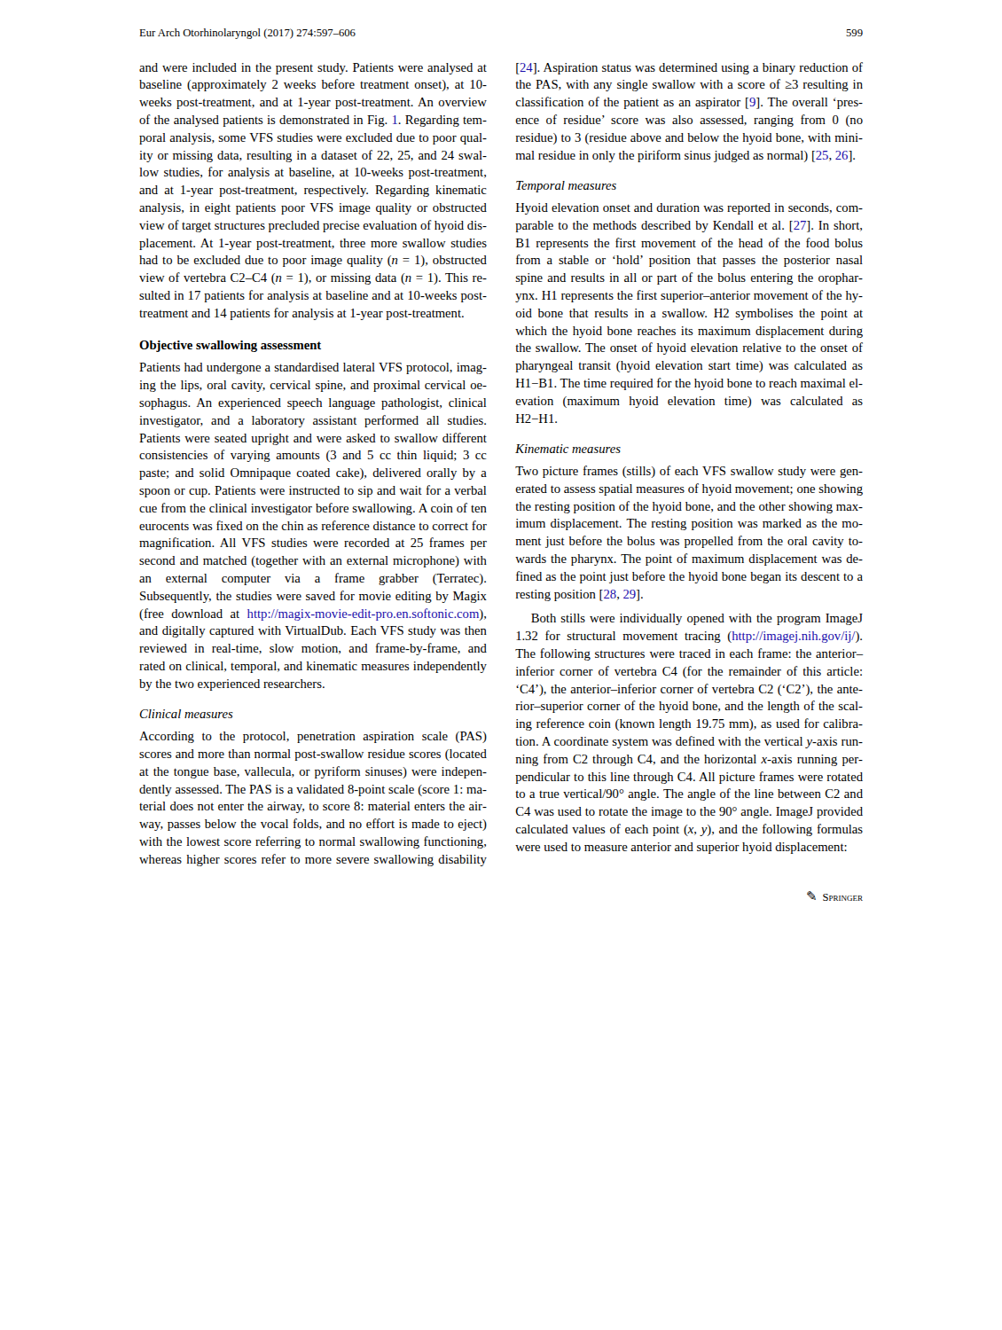Eur Arch Otorhinolaryngol (2017) 274:597–606 599
and were included in the present study. Patients were analysed at baseline (approximately 2 weeks before treatment onset), at 10-weeks post-treatment, and at 1-year post-treatment. An overview of the analysed patients is demonstrated in Fig. 1. Regarding temporal analysis, some VFS studies were excluded due to poor quality or missing data, resulting in a dataset of 22, 25, and 24 swallow studies, for analysis at baseline, at 10-weeks post-treatment, and at 1-year post-treatment, respectively. Regarding kinematic analysis, in eight patients poor VFS image quality or obstructed view of target structures precluded precise evaluation of hyoid displacement. At 1-year post-treatment, three more swallow studies had to be excluded due to poor image quality (n = 1), obstructed view of vertebra C2–C4 (n = 1), or missing data (n = 1). This resulted in 17 patients for analysis at baseline and at 10-weeks post-treatment and 14 patients for analysis at 1-year post-treatment.
Objective swallowing assessment
Patients had undergone a standardised lateral VFS protocol, imaging the lips, oral cavity, cervical spine, and proximal cervical oesophagus. An experienced speech language pathologist, clinical investigator, and a laboratory assistant performed all studies. Patients were seated upright and were asked to swallow different consistencies of varying amounts (3 and 5 cc thin liquid; 3 cc paste; and solid Omnipaque coated cake), delivered orally by a spoon or cup. Patients were instructed to sip and wait for a verbal cue from the clinical investigator before swallowing. A coin of ten eurocents was fixed on the chin as reference distance to correct for magnification. All VFS studies were recorded at 25 frames per second and matched (together with an external microphone) with an external computer via a frame grabber (Terratec). Subsequently, the studies were saved for movie editing by Magix (free download at http://magix-movie-edit-pro.en.softonic.com), and digitally captured with VirtualDub. Each VFS study was then reviewed in real-time, slow motion, and frame-by-frame, and rated on clinical, temporal, and kinematic measures independently by the two experienced researchers.
Clinical measures
According to the protocol, penetration aspiration scale (PAS) scores and more than normal post-swallow residue scores (located at the tongue base, vallecula, or pyriform sinuses) were independently assessed. The PAS is a validated 8-point scale (score 1: material does not enter the airway, to score 8: material enters the airway, passes below the vocal folds, and no effort is made to eject) with the lowest score referring to normal swallowing functioning, whereas higher scores refer to more severe swallowing disability [24]. Aspiration status was determined using a binary reduction of the PAS, with any single swallow with a score of ≥3 resulting in classification of the patient as an aspirator [9]. The overall ‘presence of residue’ score was also assessed, ranging from 0 (no residue) to 3 (residue above and below the hyoid bone, with minimal residue in only the piriform sinus judged as normal) [25, 26].
Temporal measures
Hyoid elevation onset and duration was reported in seconds, comparable to the methods described by Kendall et al. [27]. In short, B1 represents the first movement of the head of the food bolus from a stable or ‘hold’ position that passes the posterior nasal spine and results in all or part of the bolus entering the oropharynx. H1 represents the first superior–anterior movement of the hyoid bone that results in a swallow. H2 symbolises the point at which the hyoid bone reaches its maximum displacement during the swallow. The onset of hyoid elevation relative to the onset of pharyngeal transit (hyoid elevation start time) was calculated as H1−B1. The time required for the hyoid bone to reach maximal elevation (maximum hyoid elevation time) was calculated as H2−H1.
Kinematic measures
Two picture frames (stills) of each VFS swallow study were generated to assess spatial measures of hyoid movement; one showing the resting position of the hyoid bone, and the other showing maximum displacement. The resting position was marked as the moment just before the bolus was propelled from the oral cavity towards the pharynx. The point of maximum displacement was defined as the point just before the hyoid bone began its descent to a resting position [28, 29].
Both stills were individually opened with the program ImageJ 1.32 for structural movement tracing (http://imagej.nih.gov/ij/). The following structures were traced in each frame: the anterior–inferior corner of vertebra C4 (for the remainder of this article: ‘C4’), the anterior–inferior corner of vertebra C2 (‘C2’), the anterior–superior corner of the hyoid bone, and the length of the scaling reference coin (known length 19.75 mm), as used for calibration. A coordinate system was defined with the vertical y-axis running from C2 through C4, and the horizontal x-axis running perpendicular to this line through C4. All picture frames were rotated to a true vertical/90° angle. The angle of the line between C2 and C4 was used to rotate the image to the 90° angle. ImageJ provided calculated values of each point (x, y), and the following formulas were used to measure anterior and superior hyoid displacement:
✎Springer